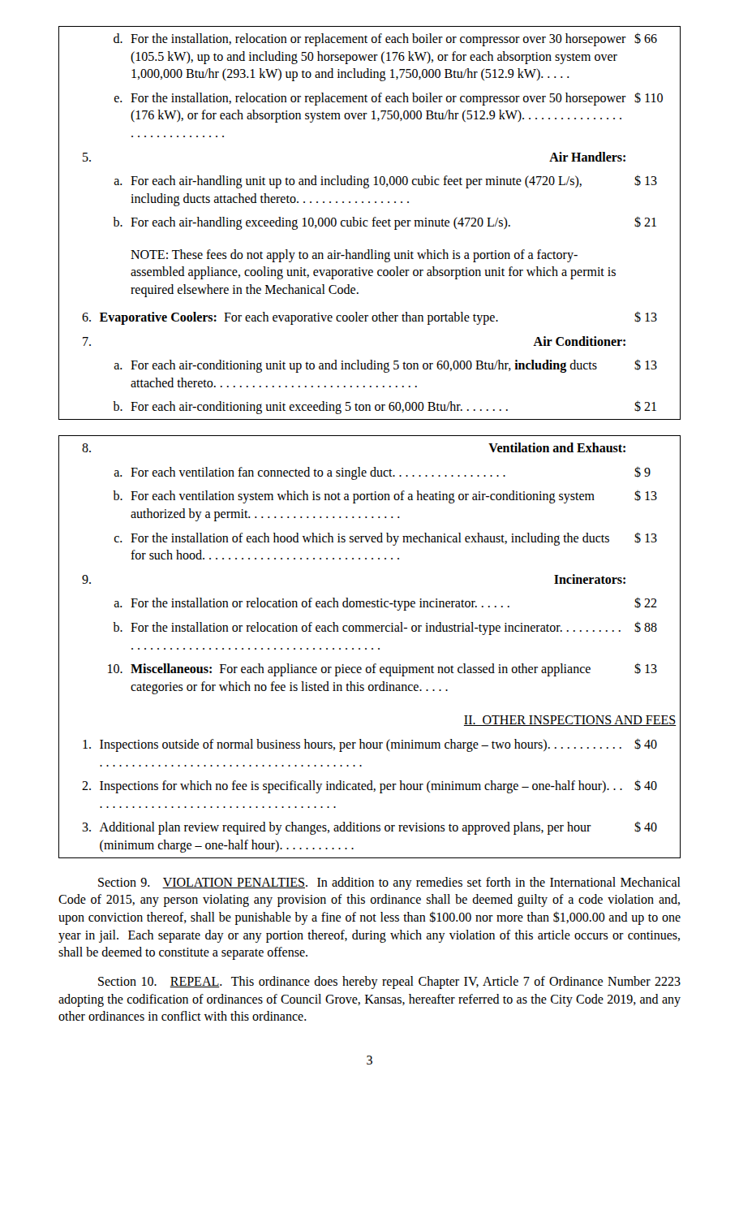| | d. | For the installation, relocation or replacement of each boiler or compressor over 30 horsepower (105.5 kW), up to and including 50 horsepower (176 kW), or for each absorption system over 1,000,000 Btu/hr (293.1 kW) up to and including 1,750,000 Btu/hr (512.9 kW). . . . . | $ 66 |
| | e. | For the installation, relocation or replacement of each boiler or compressor over 50 horsepower (176 kW), or for each absorption system over 1,750,000 Btu/hr (512.9 kW). . . . . . . . . . . . . . . . . . . . . . . . . . . . . . . | $ 110 |
| 5. | Air Handlers: | |
| | a. | For each air-handling unit up to and including 10,000 cubic feet per minute (4720 L/s), including ducts attached thereto. . . . . . . . . . . . . . . . . . | $ 13 |
| | b. | For each air-handling exceeding 10,000 cubic feet per minute (4720 L/s). | $ 21 |
| | | NOTE: These fees do not apply to an air-handling unit which is a portion of a factory-assembled appliance, cooling unit, evaporative cooler or absorption unit for which a permit is required elsewhere in the Mechanical Code. | |
| 6. | Evaporative Coolers: For each evaporative cooler other than portable type. | $ 13 |
| 7. | Air Conditioner: | |
| | a. | For each air-conditioning unit up to and including 5 ton or 60,000 Btu/hr, including ducts attached thereto. . . . . . . . . . . . . . . . . . . . . . . . . . . . . . . . | $ 13 |
| | b. | For each air-conditioning unit exceeding 5 ton or 60,000 Btu/hr. . . . . . . . | $ 21 |
| 8. | Ventilation and Exhaust: | |
| | a. | For each ventilation fan connected to a single duct. . . . . . . . . . . . . . . . . . | $ 9 |
| | b. | For each ventilation system which is not a portion of a heating or air-conditioning system authorized by a permit. . . . . . . . . . . . . . . . . . . . . . . . | $ 13 |
| | c. | For the installation of each hood which is served by mechanical exhaust, including the ducts for such hood. . . . . . . . . . . . . . . . . . . . . . . . . . . . . . . | $ 13 |
| 9. | Incinerators: | |
| | a. | For the installation or relocation of each domestic-type incinerator. . . . . . | $ 22 |
| | b. | For the installation or relocation of each commercial- or industrial-type incinerator. . . . . . . . . . . . . . . . . . . . . . . . . . . . . . . . . . . . . . . . . . . . . . . . . | $ 88 |
| 10. | Miscellaneous: For each appliance or piece of equipment not classed in other appliance categories or for which no fee is listed in this ordinance. . . . . | $ 13 |
| II. OTHER INSPECTIONS AND FEES |
| 1. | Inspections outside of normal business hours, per hour (minimum charge – two hours). . . . . . . . . . . . . . . . . . . . . . . . . . . . . . . . . . . . . . . . . . . . . . . . . . . . . | $ 40 |
| 2. | Inspections for which no fee is specifically indicated, per hour (minimum charge – one-half hour). . . . . . . . . . . . . . . . . . . . . . . . . . . . . . . . . . . . . . . . | $ 40 |
| 3. | Additional plan review required by changes, additions or revisions to approved plans, per hour (minimum charge – one-half hour). . . . . . . . . . . . | $ 40 |
Section 9. VIOLATION PENALTIES. In addition to any remedies set forth in the International Mechanical Code of 2015, any person violating any provision of this ordinance shall be deemed guilty of a code violation and, upon conviction thereof, shall be punishable by a fine of not less than $100.00 nor more than $1,000.00 and up to one year in jail. Each separate day or any portion thereof, during which any violation of this article occurs or continues, shall be deemed to constitute a separate offense.
Section 10. REPEAL. This ordinance does hereby repeal Chapter IV, Article 7 of Ordinance Number 2223 adopting the codification of ordinances of Council Grove, Kansas, hereafter referred to as the City Code 2019, and any other ordinances in conflict with this ordinance.
3